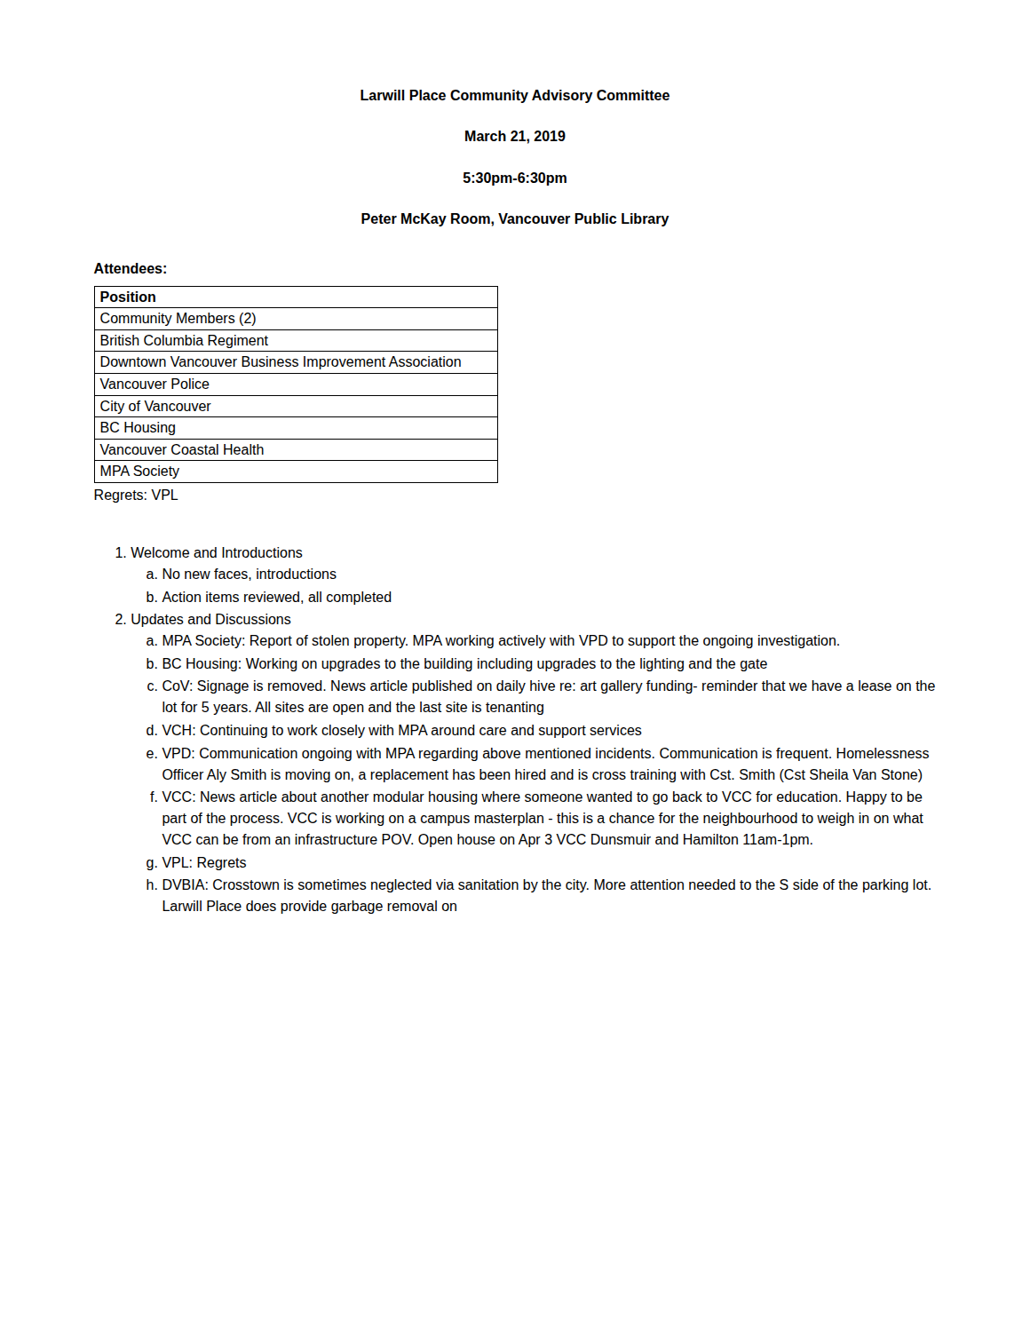Larwill Place Community Advisory Committee
March 21, 2019
5:30pm-6:30pm
Peter McKay Room, Vancouver Public Library
Attendees:
| Position |
| --- |
| Community Members (2) |
| British Columbia Regiment |
| Downtown Vancouver Business Improvement Association |
| Vancouver Police |
| City of Vancouver |
| BC Housing |
| Vancouver Coastal Health |
| MPA Society |
Regrets: VPL
Welcome and Introductions
No new faces, introductions
Action items reviewed, all completed
Updates and Discussions
MPA Society: Report of stolen property. MPA working actively with VPD to support the ongoing investigation.
BC Housing: Working on upgrades to the building including upgrades to the lighting and the gate
CoV: Signage is removed. News article published on daily hive re: art gallery funding- reminder that we have a lease on the lot for 5 years. All sites are open and the last site is tenanting
VCH: Continuing to work closely with MPA around care and support services
VPD: Communication ongoing with MPA regarding above mentioned incidents. Communication is frequent. Homelessness Officer Aly Smith is moving on, a replacement has been hired and is cross training with Cst. Smith (Cst Sheila Van Stone)
VCC: News article about another modular housing where someone wanted to go back to VCC for education. Happy to be part of the process. VCC is working on a campus masterplan - this is a chance for the neighbourhood to weigh in on what VCC can be from an infrastructure POV. Open house on Apr 3 VCC Dunsmuir and Hamilton 11am-1pm.
VPL: Regrets
DVBIA: Crosstown is sometimes neglected via sanitation by the city. More attention needed to the S side of the parking lot. Larwill Place does provide garbage removal on